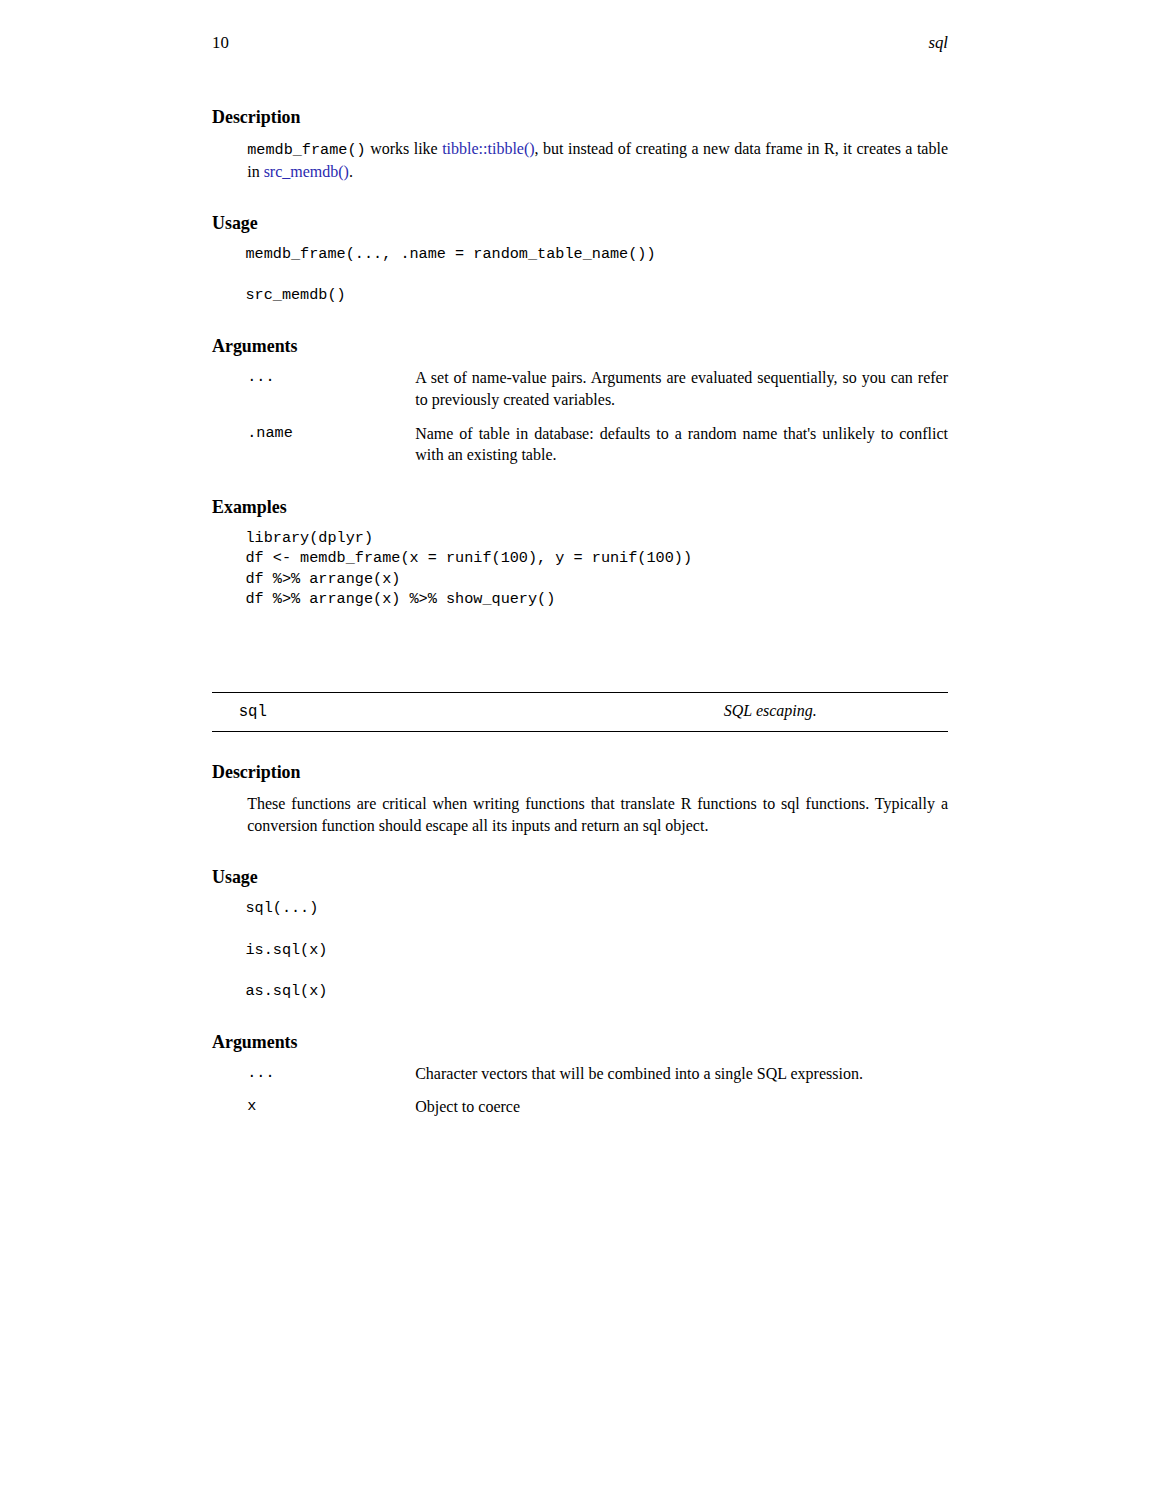10 sql
Description
memdb_frame() works like tibble::tibble(), but instead of creating a new data frame in R, it creates a table in src_memdb().
Usage
memdb_frame(..., .name = random_table_name())

src_memdb()
Arguments
...
A set of name-value pairs. Arguments are evaluated sequentially, so you can refer to previously created variables.
.name
Name of table in database: defaults to a random name that's unlikely to conflict with an existing table.
Examples
library(dplyr)
df <- memdb_frame(x = runif(100), y = runif(100))
df %>% arrange(x)
df %>% arrange(x) %>% show_query()
sql SQL escaping.
Description
These functions are critical when writing functions that translate R functions to sql functions. Typically a conversion function should escape all its inputs and return an sql object.
Usage
sql(...)

is.sql(x)

as.sql(x)
Arguments
...
Character vectors that will be combined into a single SQL expression.
x
Object to coerce